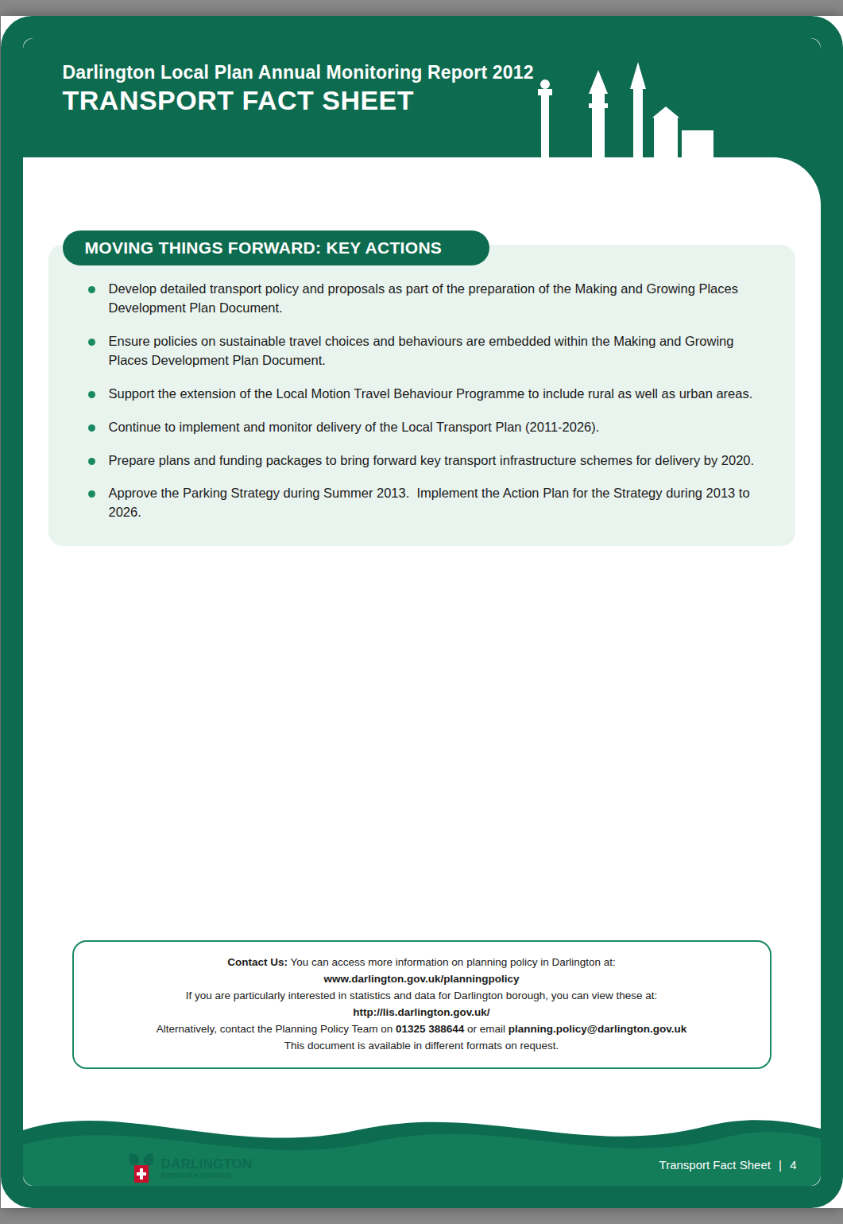Darlington Local Plan Annual Monitoring Report 2012
Transport Fact Sheet
Moving Things Forward: Key Actions
Develop detailed transport policy and proposals as part of the preparation of the Making and Growing Places Development Plan Document.
Ensure policies on sustainable travel choices and behaviours are embedded within the Making and Growing Places Development Plan Document.
Support the extension of the Local Motion Travel Behaviour Programme to include rural as well as urban areas.
Continue to implement and monitor delivery of the Local Transport Plan (2011-2026).
Prepare plans and funding packages to bring forward key transport infrastructure schemes for delivery by 2020.
Approve the Parking Strategy during Summer 2013. Implement the Action Plan for the Strategy during 2013 to 2026.
Contact Us: You can access more information on planning policy in Darlington at:
www.darlington.gov.uk/planningpolicy
If you are particularly interested in statistics and data for Darlington borough, you can view these at:
http://lis.darlington.gov.uk/
Alternatively, contact the Planning Policy Team on 01325 388644 or email planning.policy@darlington.gov.uk
This document is available in different formats on request.
Transport Fact Sheet | 4
DARLINGTON
BOROUGH COUNCIL